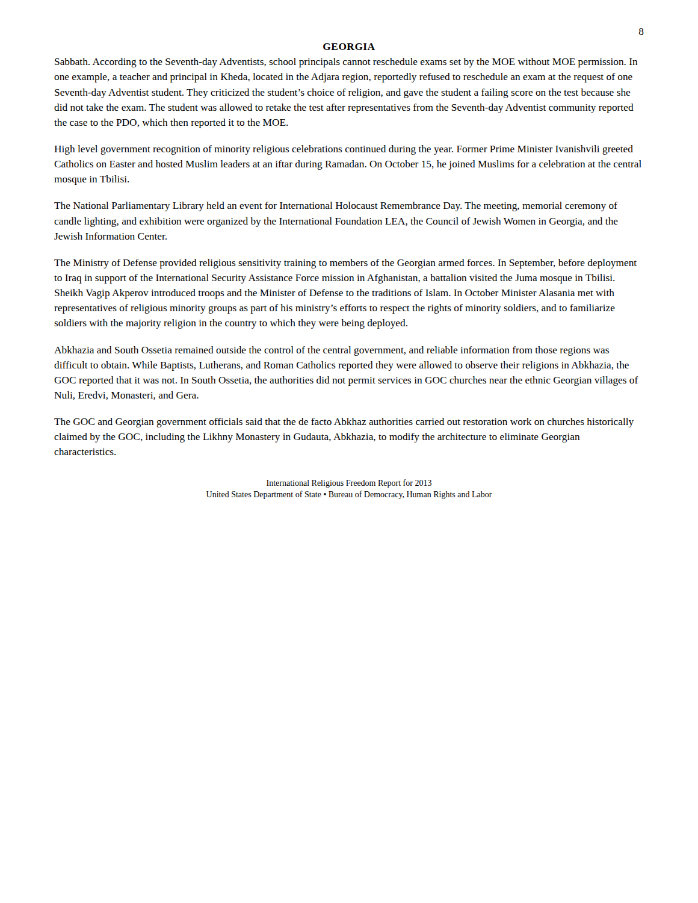8
GEORGIA
Sabbath. According to the Seventh-day Adventists, school principals cannot reschedule exams set by the MOE without MOE permission. In one example, a teacher and principal in Kheda, located in the Adjara region, reportedly refused to reschedule an exam at the request of one Seventh-day Adventist student. They criticized the student’s choice of religion, and gave the student a failing score on the test because she did not take the exam. The student was allowed to retake the test after representatives from the Seventh-day Adventist community reported the case to the PDO, which then reported it to the MOE.
High level government recognition of minority religious celebrations continued during the year. Former Prime Minister Ivanishvili greeted Catholics on Easter and hosted Muslim leaders at an iftar during Ramadan. On October 15, he joined Muslims for a celebration at the central mosque in Tbilisi.
The National Parliamentary Library held an event for International Holocaust Remembrance Day. The meeting, memorial ceremony of candle lighting, and exhibition were organized by the International Foundation LEA, the Council of Jewish Women in Georgia, and the Jewish Information Center.
The Ministry of Defense provided religious sensitivity training to members of the Georgian armed forces. In September, before deployment to Iraq in support of the International Security Assistance Force mission in Afghanistan, a battalion visited the Juma mosque in Tbilisi. Sheikh Vagip Akperov introduced troops and the Minister of Defense to the traditions of Islam. In October Minister Alasania met with representatives of religious minority groups as part of his ministry’s efforts to respect the rights of minority soldiers, and to familiarize soldiers with the majority religion in the country to which they were being deployed.
Abkhazia and South Ossetia remained outside the control of the central government, and reliable information from those regions was difficult to obtain. While Baptists, Lutherans, and Roman Catholics reported they were allowed to observe their religions in Abkhazia, the GOC reported that it was not. In South Ossetia, the authorities did not permit services in GOC churches near the ethnic Georgian villages of Nuli, Eredvi, Monasteri, and Gera.
The GOC and Georgian government officials said that the de facto Abkhaz authorities carried out restoration work on churches historically claimed by the GOC, including the Likhny Monastery in Gudauta, Abkhazia, to modify the architecture to eliminate Georgian characteristics.
International Religious Freedom Report for 2013
United States Department of State • Bureau of Democracy, Human Rights and Labor